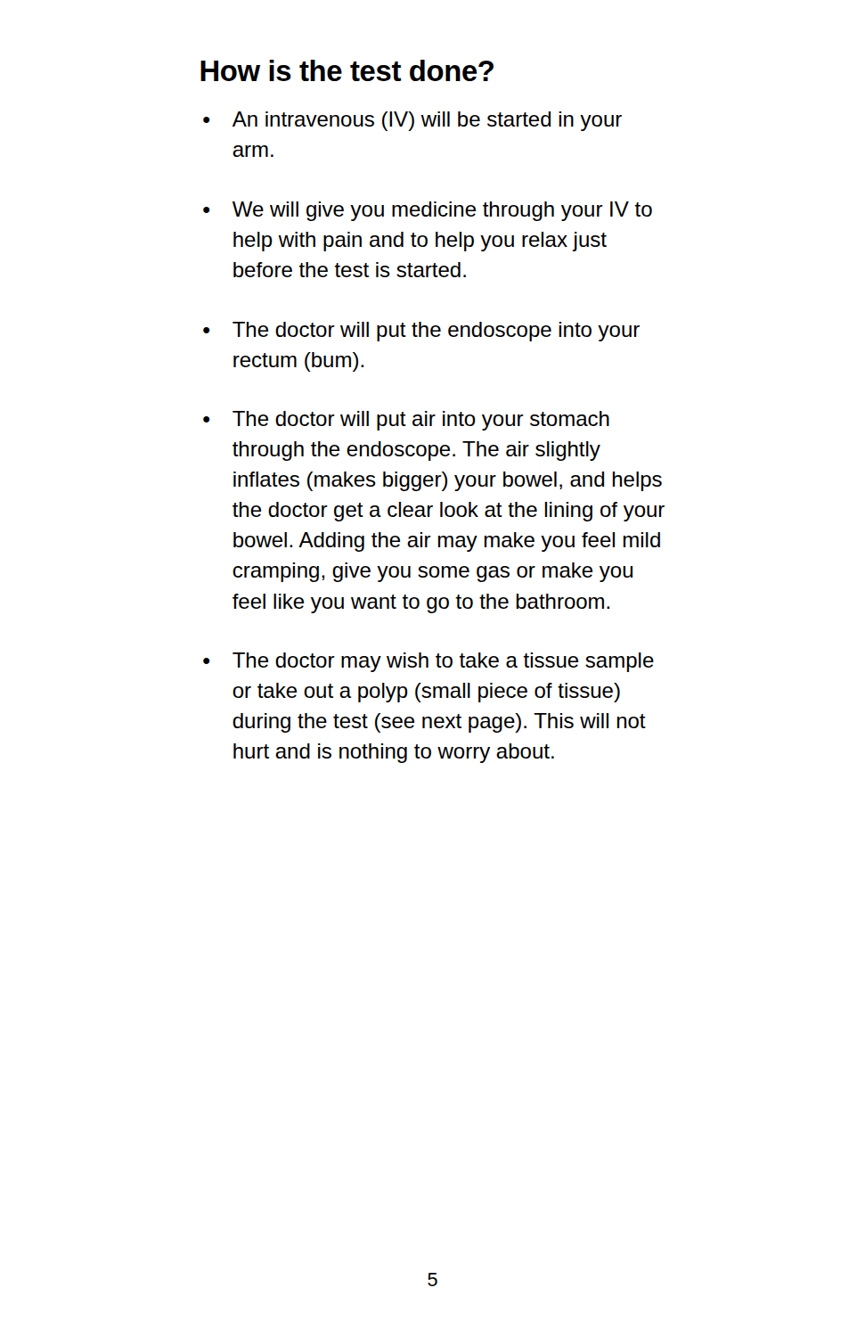How is the test done?
An intravenous (IV) will be started in your arm.
We will give you medicine through your IV to help with pain and to help you relax just before the test is started.
The doctor will put the endoscope into your rectum (bum).
The doctor will put air into your stomach through the endoscope. The air slightly inflates (makes bigger) your bowel, and helps the doctor get a clear look at the lining of your bowel. Adding the air may make you feel mild cramping, give you some gas or make you feel like you want to go to the bathroom.
The doctor may wish to take a tissue sample or take out a polyp (small piece of tissue) during the test (see next page). This will not hurt and is nothing to worry about.
5